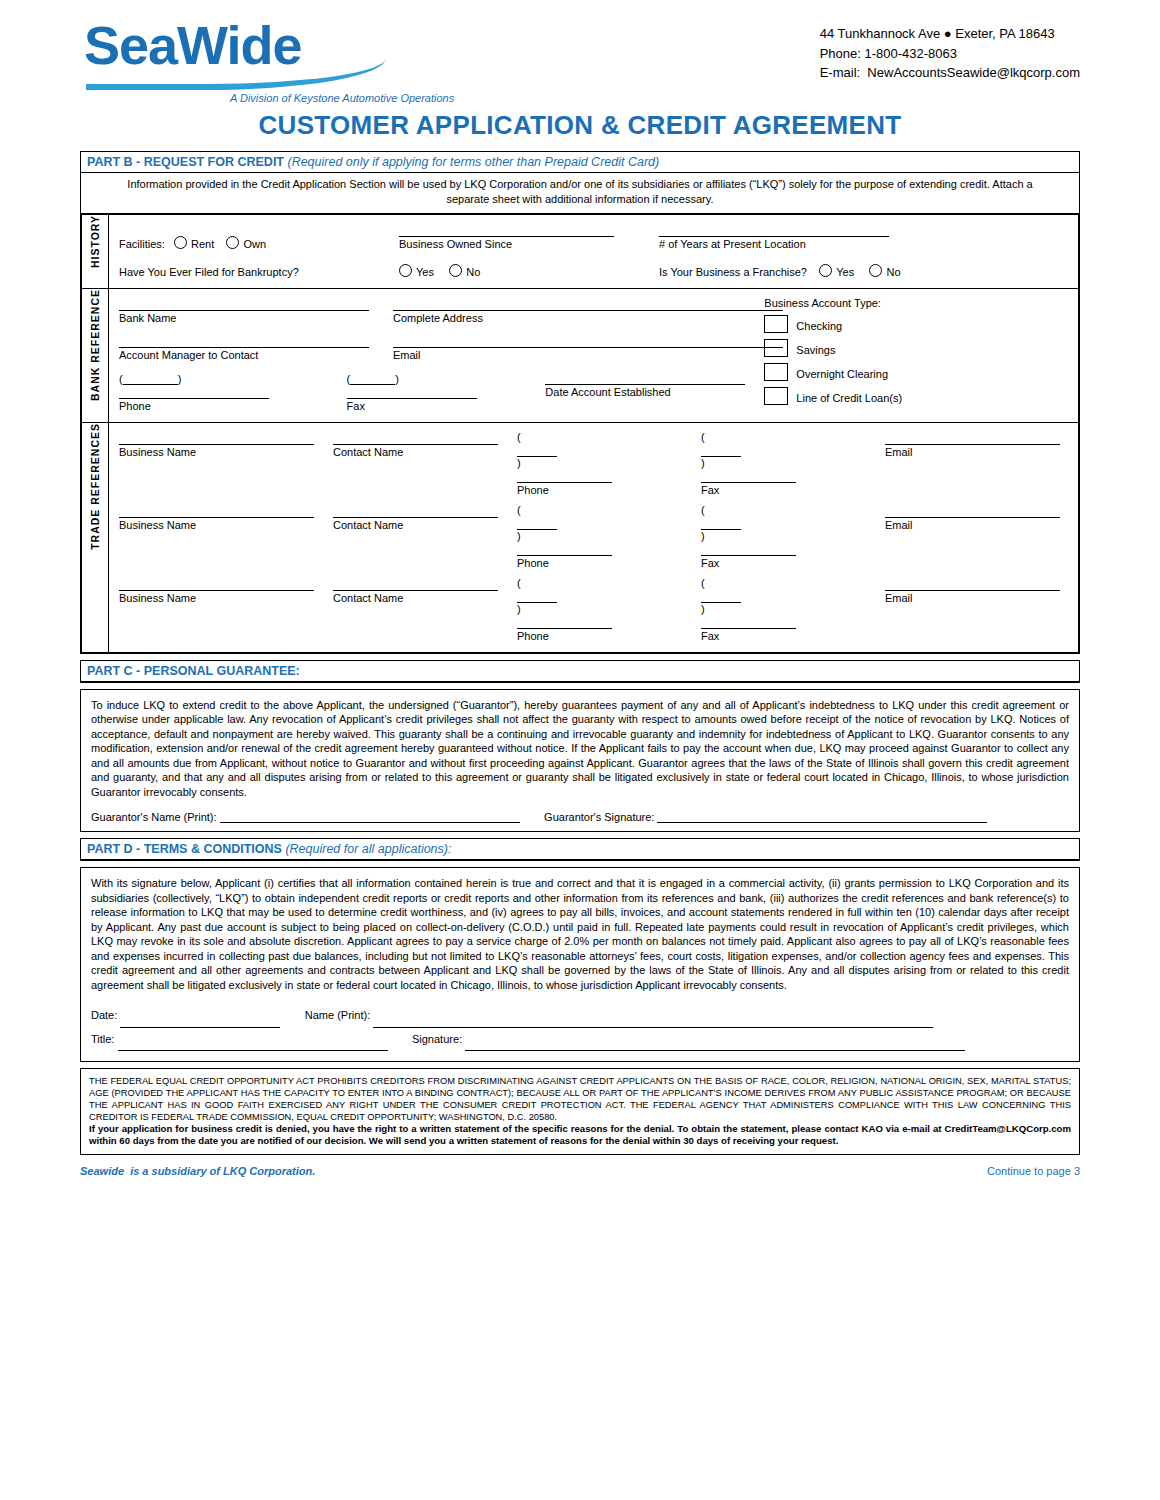Sea Wide
A Division of Keystone Automotive Operations
44 Tunkhannock Ave ● Exeter, PA 18643
Phone: 1-800-432-8063
E-mail: NewAccountsSeawide@lkqcorp.com
CUSTOMER APPLICATION & CREDIT AGREEMENT
PART B - REQUEST FOR CREDIT (Required only if applying for terms other than Prepaid Credit Card)
Information provided in the Credit Application Section will be used by LKQ Corporation and/or one of its subsidiaries or affiliates (“LKQ”) solely for the purpose of extending credit. Attach a separate sheet with additional information if necessary.
| HISTORY | Facilities: Rent Own Business Owned Since # of Years at Present Location Have You Ever Filed for Bankruptcy? Yes No Is Your Business a Franchise? Yes No |
| BANK REFERENCE | Bank Name Complete Address Account Manager to Contact Email ( ) Phone ( ) Fax Date Account Established Business Account Type: Checking Savings Overnight Clearing Line of Credit Loan(s) |
| TRADE REFERENCES | Business Name Contact Name ( ) Phone ( ) Fax Email Business Name Contact Name ( ) Phone ( ) Fax Email Business Name Contact Name ( ) Phone ( ) Fax Email |
PART C - PERSONAL GUARANTEE:
To induce LKQ to extend credit to the above Applicant, the undersigned (“Guarantor”), hereby guarantees payment of any and all of Applicant’s indebtedness to LKQ under this credit agreement or otherwise under applicable law. Any revocation of Applicant’s credit privileges shall not affect the guaranty with respect to amounts owed before receipt of the notice of revocation by LKQ. Notices of acceptance, default and nonpayment are hereby waived. This guaranty shall be a continuing and irrevocable guaranty and indemnity for indebtedness of Applicant to LKQ. Guarantor consents to any modification, extension and/or renewal of the credit agreement hereby guaranteed without notice. If the Applicant fails to pay the account when due, LKQ may proceed against Guarantor to collect any and all amounts due from Applicant, without notice to Guarantor and without first proceeding against Applicant. Guarantor agrees that the laws of the State of Illinois shall govern this credit agreement and guaranty, and that any and all disputes arising from or related to this agreement or guaranty shall be litigated exclusively in state or federal court located in Chicago, Illinois, to whose jurisdiction Guarantor irrevocably consents.
Guarantor's Name (Print): Guarantor's Signature:
PART D - TERMS & CONDITIONS (Required for all applications):
With its signature below, Applicant (i) certifies that all information contained herein is true and correct and that it is engaged in a commercial activity, (ii) grants permission to LKQ Corporation and its subsidiaries (collectively, “LKQ”) to obtain independent credit reports or credit reports and other information from its references and bank, (iii) authorizes the credit references and bank reference(s) to release information to LKQ that may be used to determine credit worthiness, and (iv) agrees to pay all bills, invoices, and account statements rendered in full within ten (10) calendar days after receipt by Applicant. Any past due account is subject to being placed on collect-on-delivery (C.O.D.) until paid in full. Repeated late payments could result in revocation of Applicant’s credit privileges, which LKQ may revoke in its sole and absolute discretion. Applicant agrees to pay a service charge of 2.0% per month on balances not timely paid. Applicant also agrees to pay all of LKQ’s reasonable fees and expenses incurred in collecting past due balances, including but not limited to LKQ’s reasonable attorneys’ fees, court costs, litigation expenses, and/or collection agency fees and expenses. This credit agreement and all other agreements and contracts between Applicant and LKQ shall be governed by the laws of the State of Illinois. Any and all disputes arising from or related to this credit agreement shall be litigated exclusively in state or federal court located in Chicago, Illinois, to whose jurisdiction Applicant irrevocably consents.
Date: Name (Print):
Title: Signature:
THE FEDERAL EQUAL CREDIT OPPORTUNITY ACT PROHIBITS CREDITORS FROM DISCRIMINATING AGAINST CREDIT APPLICANTS ON THE BASIS OF RACE, COLOR, RELIGION, NATIONAL ORIGIN, SEX, MARITAL STATUS; AGE (PROVIDED THE APPLICANT HAS THE CAPACITY TO ENTER INTO A BINDING CONTRACT); BECAUSE ALL OR PART OF THE APPLICANT’S INCOME DERIVES FROM ANY PUBLIC ASSISTANCE PROGRAM; OR BECAUSE THE APPLICANT HAS IN GOOD FAITH EXERCISED ANY RIGHT UNDER THE CONSUMER CREDIT PROTECTION ACT. THE FEDERAL AGENCY THAT ADMINISTERS COMPLIANCE WITH THIS LAW CONCERNING THIS CREDITOR IS FEDERAL TRADE COMMISSION, EQUAL CREDIT OPPORTUNITY; WASHINGTON, D.C. 20580.
If your application for business credit is denied, you have the right to a written statement of the specific reasons for the denial. To obtain the statement, please contact KAO via e-mail at CreditTeam@LKQCorp.com within 60 days from the date you are notified of our decision. We will send you a written statement of reasons for the denial within 30 days of receiving your request.
Seawide is a subsidiary of LKQ Corporation.
Continue to page 3